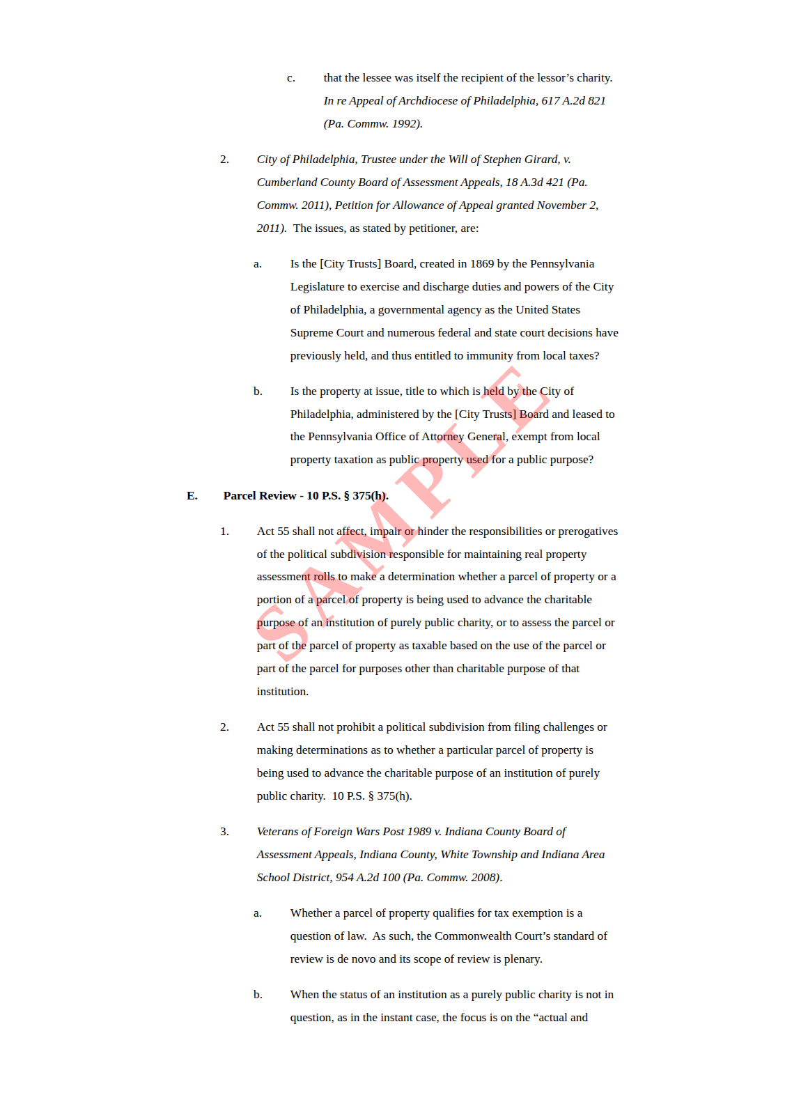SAMPLE
c.
that the lessee was itself the recipient of the lessor’s charity. In re Appeal of Archdiocese of Philadelphia, 617 A.2d 821 (Pa. Commw. 1992).
2.
City of Philadelphia, Trustee under the Will of Stephen Girard, v. Cumberland County Board of Assessment Appeals, 18 A.3d 421 (Pa. Commw. 2011), Petition for Allowance of Appeal granted November 2, 2011). The issues, as stated by petitioner, are:
a.
Is the [City Trusts] Board, created in 1869 by the Pennsylvania Legislature to exercise and discharge duties and powers of the City of Philadelphia, a governmental agency as the United States Supreme Court and numerous federal and state court decisions have previously held, and thus entitled to immunity from local taxes?
b.
Is the property at issue, title to which is held by the City of Philadelphia, administered by the [City Trusts] Board and leased to the Pennsylvania Office of Attorney General, exempt from local property taxation as public property used for a public purpose?
E.
Parcel Review - 10 P.S. § 375(h).
1.
Act 55 shall not affect, impair or hinder the responsibilities or prerogatives of the political subdivision responsible for maintaining real property assessment rolls to make a determination whether a parcel of property or a portion of a parcel of property is being used to advance the charitable purpose of an institution of purely public charity, or to assess the parcel or part of the parcel of property as taxable based on the use of the parcel or part of the parcel for purposes other than charitable purpose of that institution.
2.
Act 55 shall not prohibit a political subdivision from filing challenges or making determinations as to whether a particular parcel of property is being used to advance the charitable purpose of an institution of purely public charity. 10 P.S. § 375(h).
3.
Veterans of Foreign Wars Post 1989 v. Indiana County Board of Assessment Appeals, Indiana County, White Township and Indiana Area School District, 954 A.2d 100 (Pa. Commw. 2008).
a.
Whether a parcel of property qualifies for tax exemption is a question of law. As such, the Commonwealth Court’s standard of review is de novo and its scope of review is plenary.
b.
When the status of an institution as a purely public charity is not in question, as in the instant case, the focus is on the “actual and